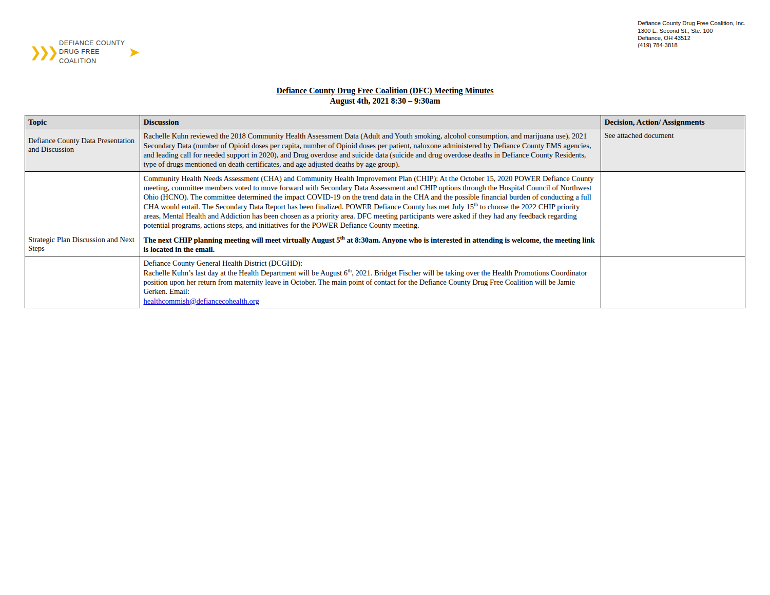Defiance County Drug Free Coalition, Inc.
1300 E. Second St., Ste. 100
Defiance, OH 43512
(419) 784-3818
❯❯❯ DEFIANCE COUNTY DRUG FREE COALITION ➤
Defiance County Drug Free Coalition (DFC) Meeting Minutes
August 4th, 2021 8:30 – 9:30am
| Topic | Discussion | Decision, Action/ Assignments |
| --- | --- | --- |
| Defiance County Data Presentation and Discussion | Rachelle Kuhn reviewed the 2018 Community Health Assessment Data (Adult and Youth smoking, alcohol consumption, and marijuana use), 2021 Secondary Data (number of Opioid doses per capita, number of Opioid doses per patient, naloxone administered by Defiance County EMS agencies, and leading call for needed support in 2020), and Drug overdose and suicide data (suicide and drug overdose deaths in Defiance County Residents, type of drugs mentioned on death certificates, and age adjusted deaths by age group). | See attached document |
| Strategic Plan Discussion and Next Steps | Community Health Needs Assessment (CHA) and Community Health Improvement Plan (CHIP): At the October 15, 2020 POWER Defiance County meeting, committee members voted to move forward with Secondary Data Assessment and CHIP options through the Hospital Council of Northwest Ohio (HCNO). The committee determined the impact COVID-19 on the trend data in the CHA and the possible financial burden of conducting a full CHA would entail. The Secondary Data Report has been finalized. POWER Defiance County has met July 15 th to choose the 2022 CHIP priority areas, Mental Health and Addiction has been chosen as a priority area. DFC meeting participants were asked if they had any feedback regarding potential programs, actions steps, and initiatives for the POWER Defiance County meeting. The next CHIP planning meeting will meet virtually August 5 th at 8:30am. Anyone who is interested in attending is welcome, the meeting link is located in the email. | |
| | Defiance County General Health District (DCGHD): Rachelle Kuhn’s last day at the Health Department will be August 6 th , 2021. Bridget Fischer will be taking over the Health Promotions Coordinator position upon her return from maternity leave in October. The main point of contact for the Defiance County Drug Free Coalition will be Jamie Gerken. Email: healthcommish@defiancecohealth.org | |